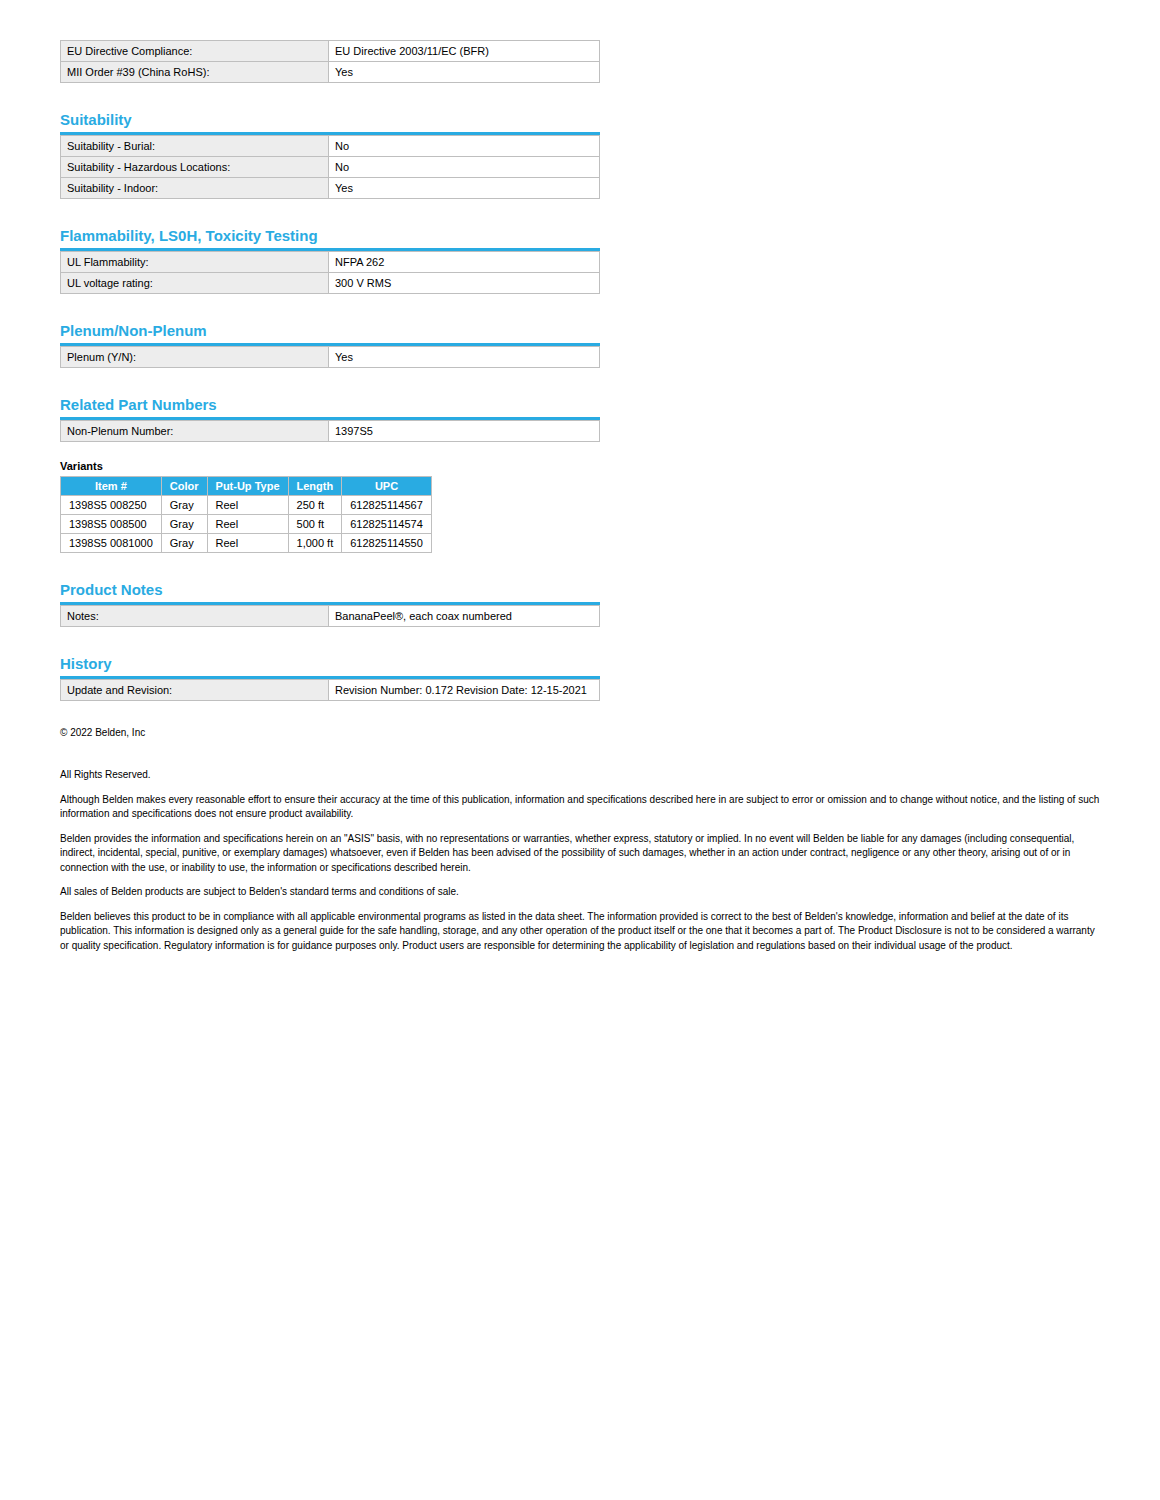| EU Directive Compliance: | EU Directive 2003/11/EC (BFR) |
| MII Order #39 (China RoHS): | Yes |
Suitability
| Suitability - Burial: | No |
| Suitability - Hazardous Locations: | No |
| Suitability - Indoor: | Yes |
Flammability, LS0H, Toxicity Testing
| UL Flammability: | NFPA 262 |
| UL voltage rating: | 300 V RMS |
Plenum/Non-Plenum
| Plenum (Y/N): | Yes |
Related Part Numbers
| Non-Plenum Number: | 1397S5 |
Variants
| Item # | Color | Put-Up Type | Length | UPC |
| --- | --- | --- | --- | --- |
| 1398S5 008250 | Gray | Reel | 250 ft | 612825114567 |
| 1398S5 008500 | Gray | Reel | 500 ft | 612825114574 |
| 1398S5 0081000 | Gray | Reel | 1,000 ft | 612825114550 |
Product Notes
| Notes: | BananaPeel®, each coax numbered |
History
| Update and Revision: | Revision Number: 0.172 Revision Date: 12-15-2021 |
© 2022 Belden, Inc
All Rights Reserved.
Although Belden makes every reasonable effort to ensure their accuracy at the time of this publication, information and specifications described here in are subject to error or omission and to change without notice, and the listing of such information and specifications does not ensure product availability.
Belden provides the information and specifications herein on an "ASIS" basis, with no representations or warranties, whether express, statutory or implied. In no event will Belden be liable for any damages (including consequential, indirect, incidental, special, punitive, or exemplary damages) whatsoever, even if Belden has been advised of the possibility of such damages, whether in an action under contract, negligence or any other theory, arising out of or in connection with the use, or inability to use, the information or specifications described herein.
All sales of Belden products are subject to Belden's standard terms and conditions of sale.
Belden believes this product to be in compliance with all applicable environmental programs as listed in the data sheet. The information provided is correct to the best of Belden's knowledge, information and belief at the date of its publication. This information is designed only as a general guide for the safe handling, storage, and any other operation of the product itself or the one that it becomes a part of. The Product Disclosure is not to be considered a warranty or quality specification. Regulatory information is for guidance purposes only. Product users are responsible for determining the applicability of legislation and regulations based on their individual usage of the product.